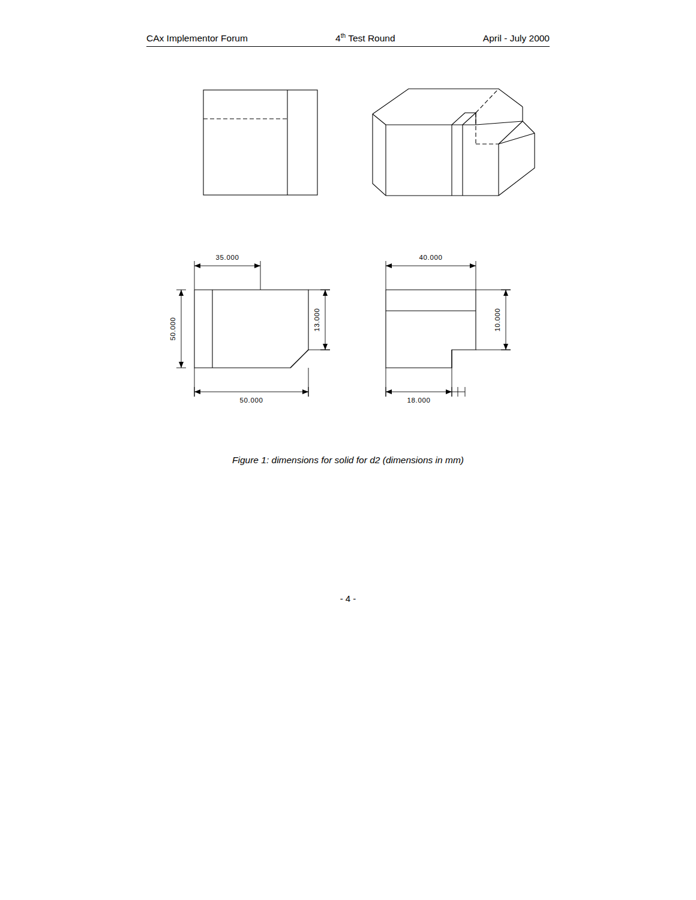CAx Implementor Forum 4th Test Round April - July 2000
35.000 50.000 50.000 13.000 40.000 10.000 18.000
Figure 1: dimensions for solid for d2 (dimensions in mm)
- 4 -